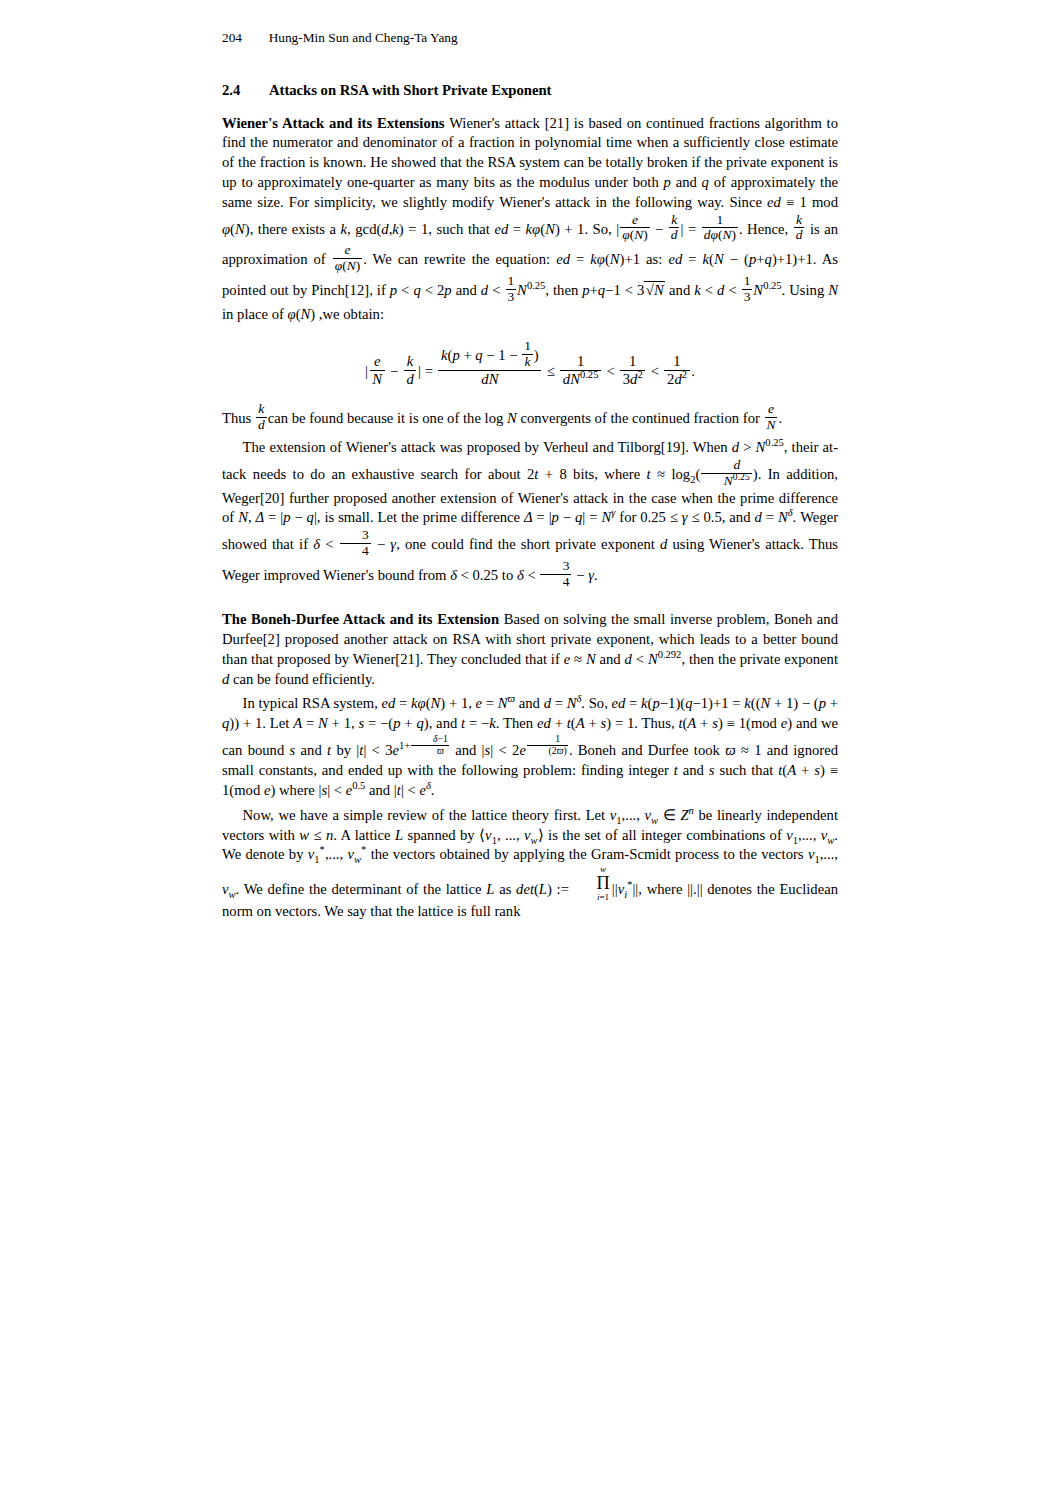204 Hung-Min Sun and Cheng-Ta Yang
2.4 Attacks on RSA with Short Private Exponent
Wiener's Attack and its Extensions Wiener's attack [21] is based on continued fractions algorithm to find the numerator and denominator of a fraction in polynomial time when a sufficiently close estimate of the fraction is known. He showed that the RSA system can be totally broken if the private exponent is up to approximately one-quarter as many bits as the modulus under both p and q of approximately the same size. For simplicity, we slightly modify Wiener's attack in the following way. Since ed ≡ 1 mod φ(N), there exists a k, gcd(d,k) = 1, such that ed = kφ(N) + 1. So, |eφ(N) − kd| = 1 dφ(N). Hence, kd is an approximation of eφ(N). We can rewrite the equation: ed = kφ(N)+1 as: ed = k(N − (p+q)+1)+1. As pointed out by Pinch[12], if p < q < 2p and d < 13 N0.25, then p+q−1 < 3√N and k < d < 13 N0.25. Using N in place of φ(N) ,we obtain:
|eN − kd| = k(p + q − 1 − 1 k) dN ≤ 1 dN0.25 < 13d2 < 12d2.
Thus kdcan be found because it is one of the log N convergents of the continued fraction for eN.
The extension of Wiener's attack was proposed by Verheul and Tilborg[19]. When d > N0.25, their attack needs to do an exhaustive search for about 2t + 8 bits, where t ≈ log2(dN0.25). In addition, Weger[20] further proposed another extension of Wiener's attack in the case when the prime difference of N, Δ = |p − q|, is small. Let the prime difference Δ = |p − q| = Nγ for 0.25 ≤ γ ≤ 0.5, and d = Nδ. Weger showed that if δ < 34 − γ, one could find the short private exponent d using Wiener's attack. Thus Weger improved Wiener's bound from δ < 0.25 to δ < 34 − γ.
The Boneh-Durfee Attack and its Extension Based on solving the small inverse problem, Boneh and Durfee[2] proposed another attack on RSA with short private exponent, which leads to a better bound than that proposed by Wiener[21]. They concluded that if e ≈ N and d < N0.292, then the private exponent d can be found efficiently.
In typical RSA system, ed = kφ(N) + 1, e = Nϖ and d = Nδ. So, ed = k(p−1)(q−1)+1 = k((N + 1) − (p + q)) + 1. Let A = N + 1, s = −(p + q), and t = −k. Then ed + t(A + s) = 1. Thus, t(A + s) ≡ 1(mod e) and we can bound s and t by |t| < 3e1+δ−1 ϖ and |s| < 2e1(2ϖ). Boneh and Durfee took ϖ ≈ 1 and ignored small constants, and ended up with the following problem: finding integer t and s such that t(A + s) ≡ 1(mod e) where |s| < e0.5 and |t| < eδ.
Now, we have a simple review of the lattice theory first. Let v1,..., vw ∈ Zn be linearly independent vectors with w ≤ n. A lattice L spanned by ⟨v1, ..., vw⟩ is the set of all integer combinations of v1,..., vw. We denote by v1*,..., vw* the vectors obtained by applying the Gram-Scmidt process to the vectors v1,..., vw. We define the determinant of the lattice L as det(L) := wΠi=1||vi*||, where ||.|| denotes the Euclidean norm on vectors. We say that the lattice is full rank